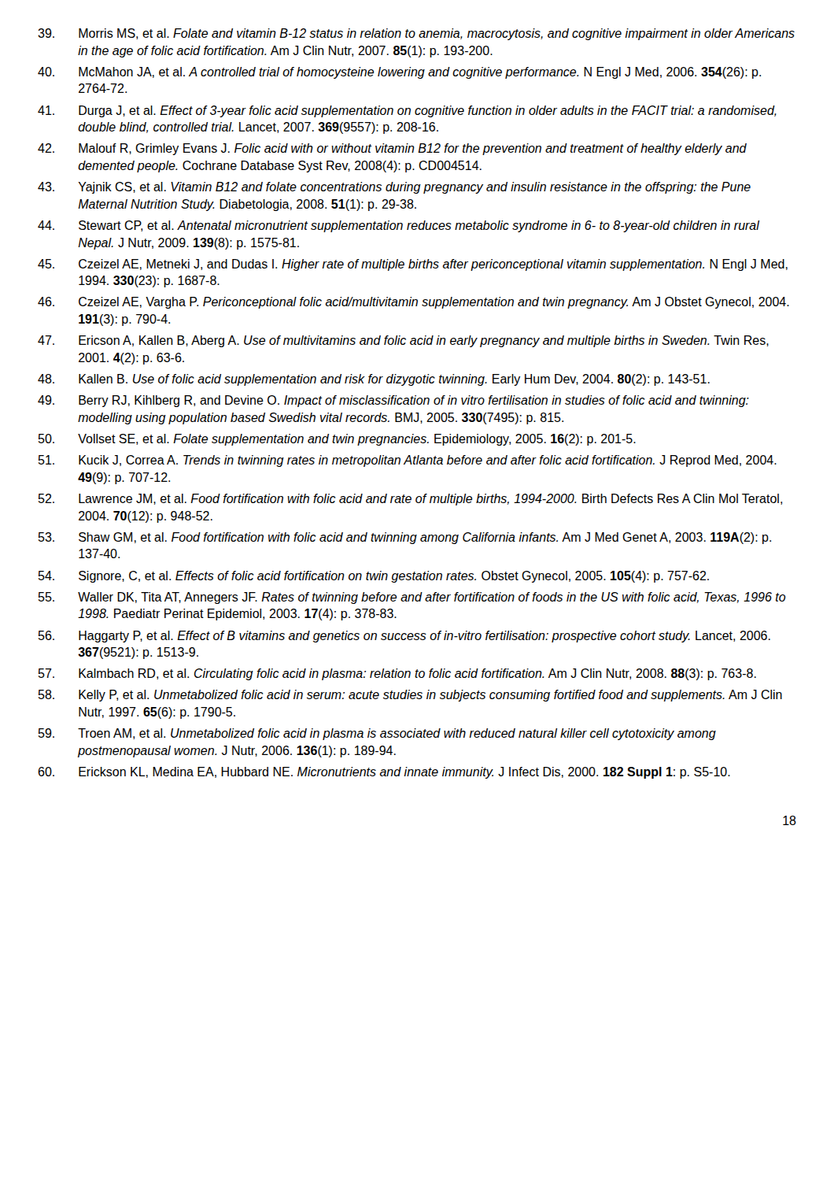Morris MS, et al. Folate and vitamin B-12 status in relation to anemia, macrocytosis, and cognitive impairment in older Americans in the age of folic acid fortification. Am J Clin Nutr, 2007. 85(1): p. 193-200.
McMahon JA, et al. A controlled trial of homocysteine lowering and cognitive performance. N Engl J Med, 2006. 354(26): p. 2764-72.
Durga J, et al. Effect of 3-year folic acid supplementation on cognitive function in older adults in the FACIT trial: a randomised, double blind, controlled trial. Lancet, 2007. 369(9557): p. 208-16.
Malouf R, Grimley Evans J. Folic acid with or without vitamin B12 for the prevention and treatment of healthy elderly and demented people. Cochrane Database Syst Rev, 2008(4): p. CD004514.
Yajnik CS, et al. Vitamin B12 and folate concentrations during pregnancy and insulin resistance in the offspring: the Pune Maternal Nutrition Study. Diabetologia, 2008. 51(1): p. 29-38.
Stewart CP, et al. Antenatal micronutrient supplementation reduces metabolic syndrome in 6- to 8-year-old children in rural Nepal. J Nutr, 2009. 139(8): p. 1575-81.
Czeizel AE, Metneki J, and Dudas I. Higher rate of multiple births after periconceptional vitamin supplementation. N Engl J Med, 1994. 330(23): p. 1687-8.
Czeizel AE, Vargha P. Periconceptional folic acid/multivitamin supplementation and twin pregnancy. Am J Obstet Gynecol, 2004. 191(3): p. 790-4.
Ericson A, Kallen B, Aberg A. Use of multivitamins and folic acid in early pregnancy and multiple births in Sweden. Twin Res, 2001. 4(2): p. 63-6.
Kallen B. Use of folic acid supplementation and risk for dizygotic twinning. Early Hum Dev, 2004. 80(2): p. 143-51.
Berry RJ, Kihlberg R, and Devine O. Impact of misclassification of in vitro fertilisation in studies of folic acid and twinning: modelling using population based Swedish vital records. BMJ, 2005. 330(7495): p. 815.
Vollset SE, et al. Folate supplementation and twin pregnancies. Epidemiology, 2005. 16(2): p. 201-5.
Kucik J, Correa A. Trends in twinning rates in metropolitan Atlanta before and after folic acid fortification. J Reprod Med, 2004. 49(9): p. 707-12.
Lawrence JM, et al. Food fortification with folic acid and rate of multiple births, 1994-2000. Birth Defects Res A Clin Mol Teratol, 2004. 70(12): p. 948-52.
Shaw GM, et al. Food fortification with folic acid and twinning among California infants. Am J Med Genet A, 2003. 119A(2): p. 137-40.
Signore, C, et al. Effects of folic acid fortification on twin gestation rates. Obstet Gynecol, 2005. 105(4): p. 757-62.
Waller DK, Tita AT, Annegers JF. Rates of twinning before and after fortification of foods in the US with folic acid, Texas, 1996 to 1998. Paediatr Perinat Epidemiol, 2003. 17(4): p. 378-83.
Haggarty P, et al. Effect of B vitamins and genetics on success of in-vitro fertilisation: prospective cohort study. Lancet, 2006. 367(9521): p. 1513-9.
Kalmbach RD, et al. Circulating folic acid in plasma: relation to folic acid fortification. Am J Clin Nutr, 2008. 88(3): p. 763-8.
Kelly P, et al. Unmetabolized folic acid in serum: acute studies in subjects consuming fortified food and supplements. Am J Clin Nutr, 1997. 65(6): p. 1790-5.
Troen AM, et al. Unmetabolized folic acid in plasma is associated with reduced natural killer cell cytotoxicity among postmenopausal women. J Nutr, 2006. 136(1): p. 189-94.
Erickson KL, Medina EA, Hubbard NE. Micronutrients and innate immunity. J Infect Dis, 2000. 182 Suppl 1: p. S5-10.
18